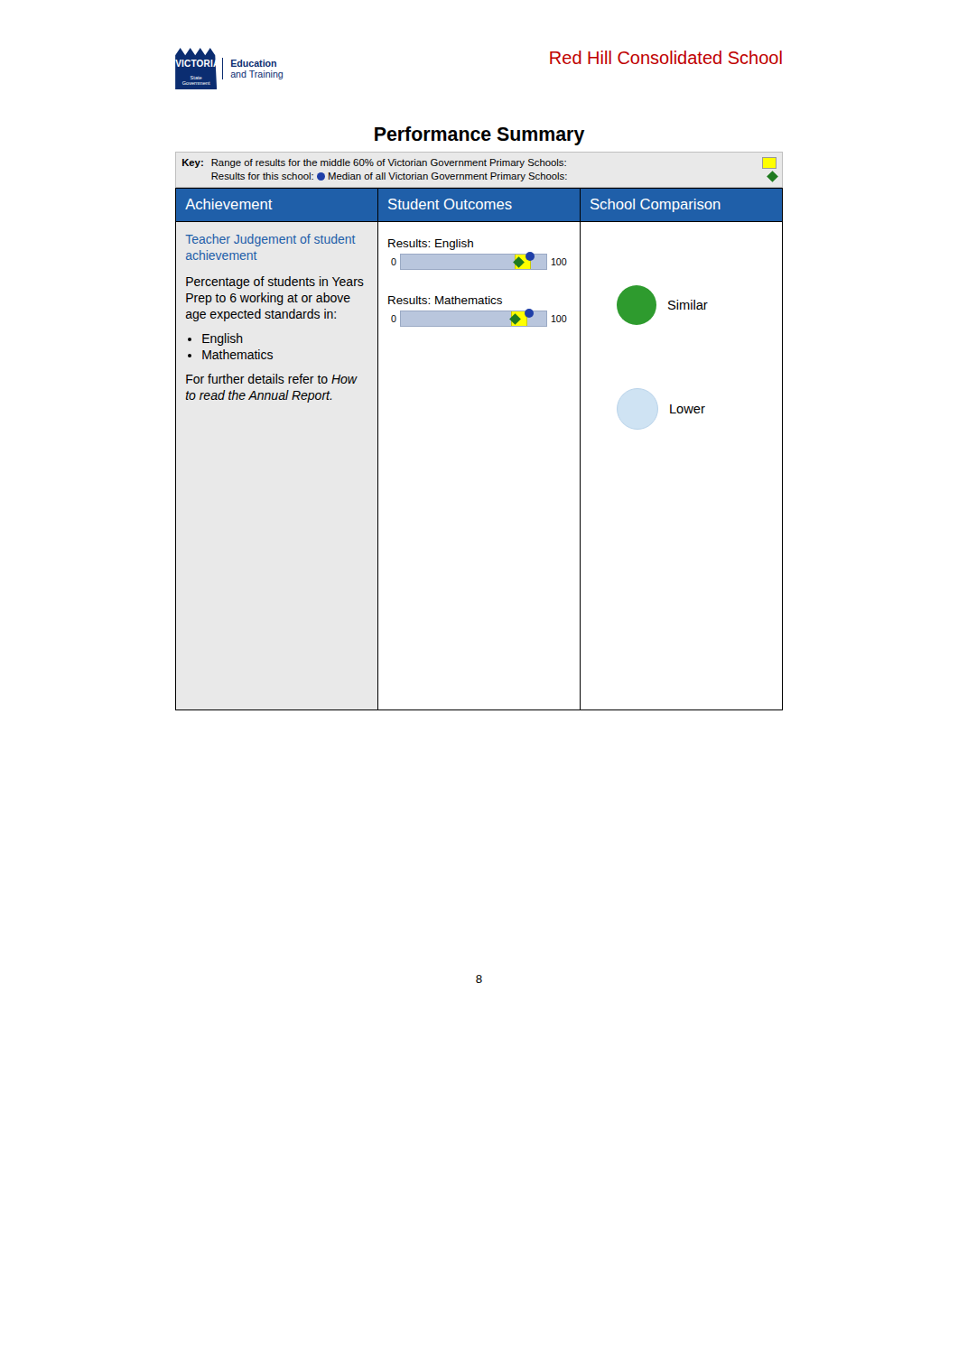VICTORIA
State
Government
Education
and Training
Red Hill Consolidated School
Performance Summary
Key:
Range of results for the middle 60% of Victorian Government Primary Schools:
Results for this school: Median of all Victorian Government Primary Schools:
| Achievement | Student Outcomes | School Comparison |
| --- | --- | --- |
| Teacher Judgement of student achievement Percentage of students in Years Prep to 6 working at or above age expected standards in: English Mathematics For further details refer to How to read the Annual Report. | Results: English 0 100 Results: Mathematics 0 100 | Similar Lower |
8